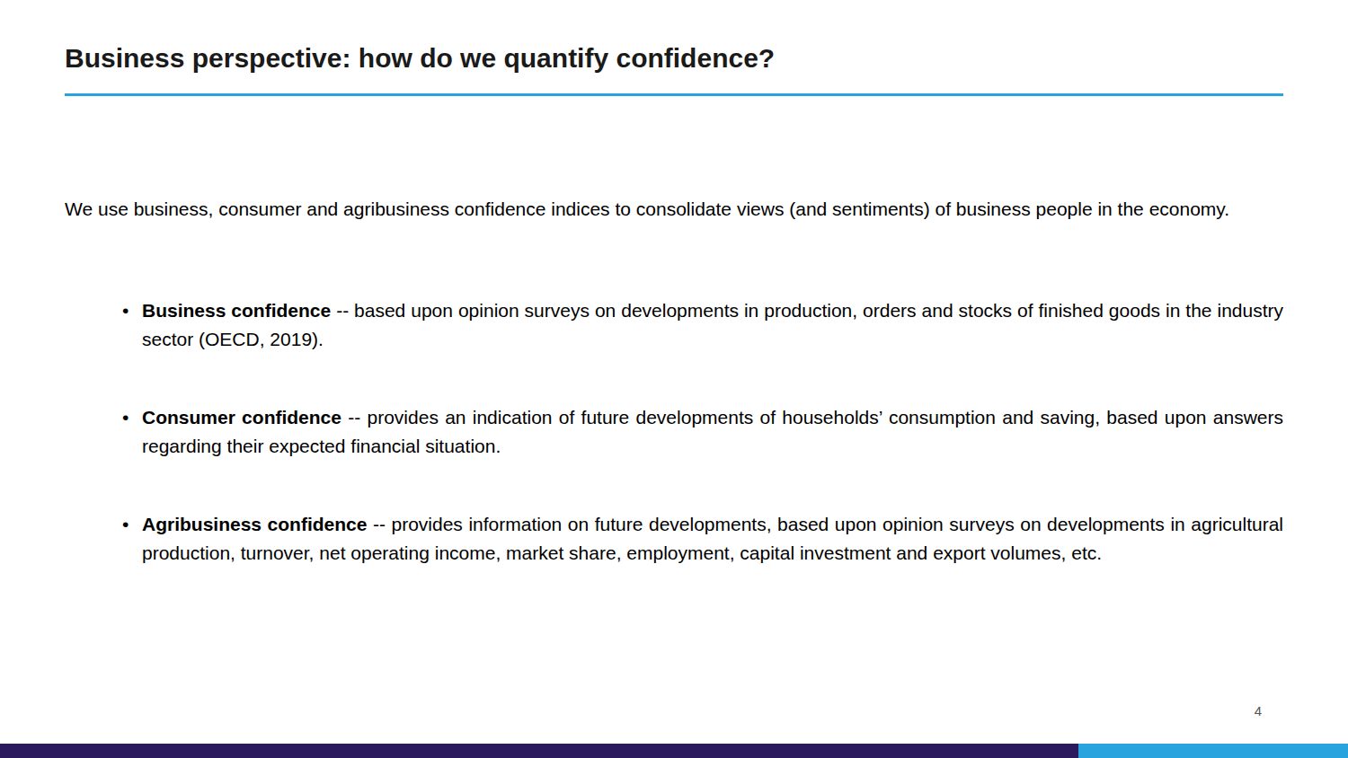Business perspective: how do we quantify confidence?
We use business, consumer and agribusiness confidence indices to consolidate views (and sentiments) of business people in the economy.
Business confidence -- based upon opinion surveys on developments in production, orders and stocks of finished goods in the industry sector (OECD, 2019).
Consumer confidence -- provides an indication of future developments of households’ consumption and saving, based upon answers regarding their expected financial situation.
Agribusiness confidence -- provides information on future developments, based upon opinion surveys on developments in agricultural production, turnover, net operating income, market share, employment, capital investment and export volumes, etc.
4